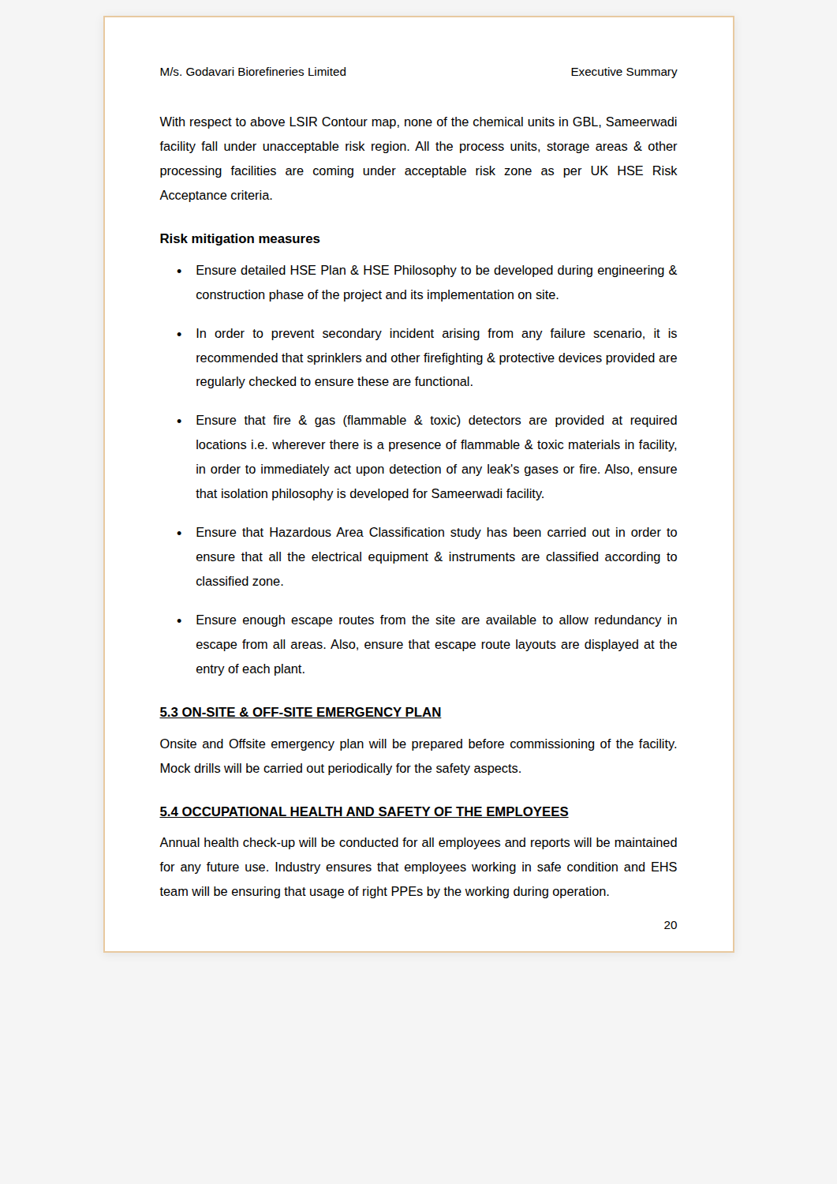M/s. Godavari Biorefineries Limited Executive Summary
With respect to above LSIR Contour map, none of the chemical units in GBL, Sameerwadi facility fall under unacceptable risk region. All the process units, storage areas & other processing facilities are coming under acceptable risk zone as per UK HSE Risk Acceptance criteria.
Risk mitigation measures
Ensure detailed HSE Plan & HSE Philosophy to be developed during engineering & construction phase of the project and its implementation on site.
In order to prevent secondary incident arising from any failure scenario, it is recommended that sprinklers and other firefighting & protective devices provided are regularly checked to ensure these are functional.
Ensure that fire & gas (flammable & toxic) detectors are provided at required locations i.e. wherever there is a presence of flammable & toxic materials in facility, in order to immediately act upon detection of any leak's gases or fire. Also, ensure that isolation philosophy is developed for Sameerwadi facility.
Ensure that Hazardous Area Classification study has been carried out in order to ensure that all the electrical equipment & instruments are classified according to classified zone.
Ensure enough escape routes from the site are available to allow redundancy in escape from all areas. Also, ensure that escape route layouts are displayed at the entry of each plant.
5.3 ON-SITE & OFF-SITE EMERGENCY PLAN
Onsite and Offsite emergency plan will be prepared before commissioning of the facility. Mock drills will be carried out periodically for the safety aspects.
5.4 OCCUPATIONAL HEALTH AND SAFETY OF THE EMPLOYEES
Annual health check-up will be conducted for all employees and reports will be maintained for any future use. Industry ensures that employees working in safe condition and EHS team will be ensuring that usage of right PPEs by the working during operation.
20